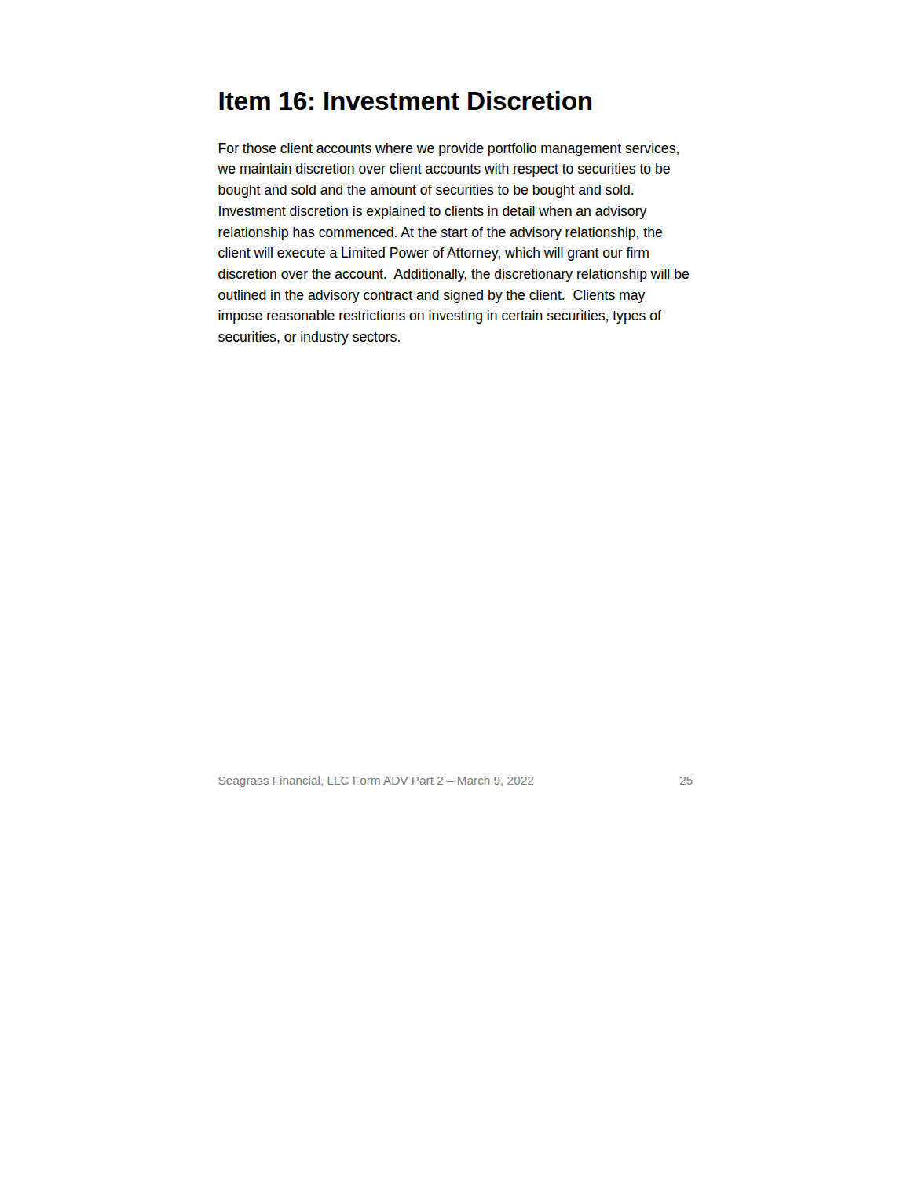Item 16: Investment Discretion
For those client accounts where we provide portfolio management services, we maintain discretion over client accounts with respect to securities to be bought and sold and the amount of securities to be bought and sold. Investment discretion is explained to clients in detail when an advisory relationship has commenced. At the start of the advisory relationship, the client will execute a Limited Power of Attorney, which will grant our firm discretion over the account. Additionally, the discretionary relationship will be outlined in the advisory contract and signed by the client. Clients may impose reasonable restrictions on investing in certain securities, types of securities, or industry sectors.
Seagrass Financial, LLC Form ADV Part 2 – March 9, 2022 25